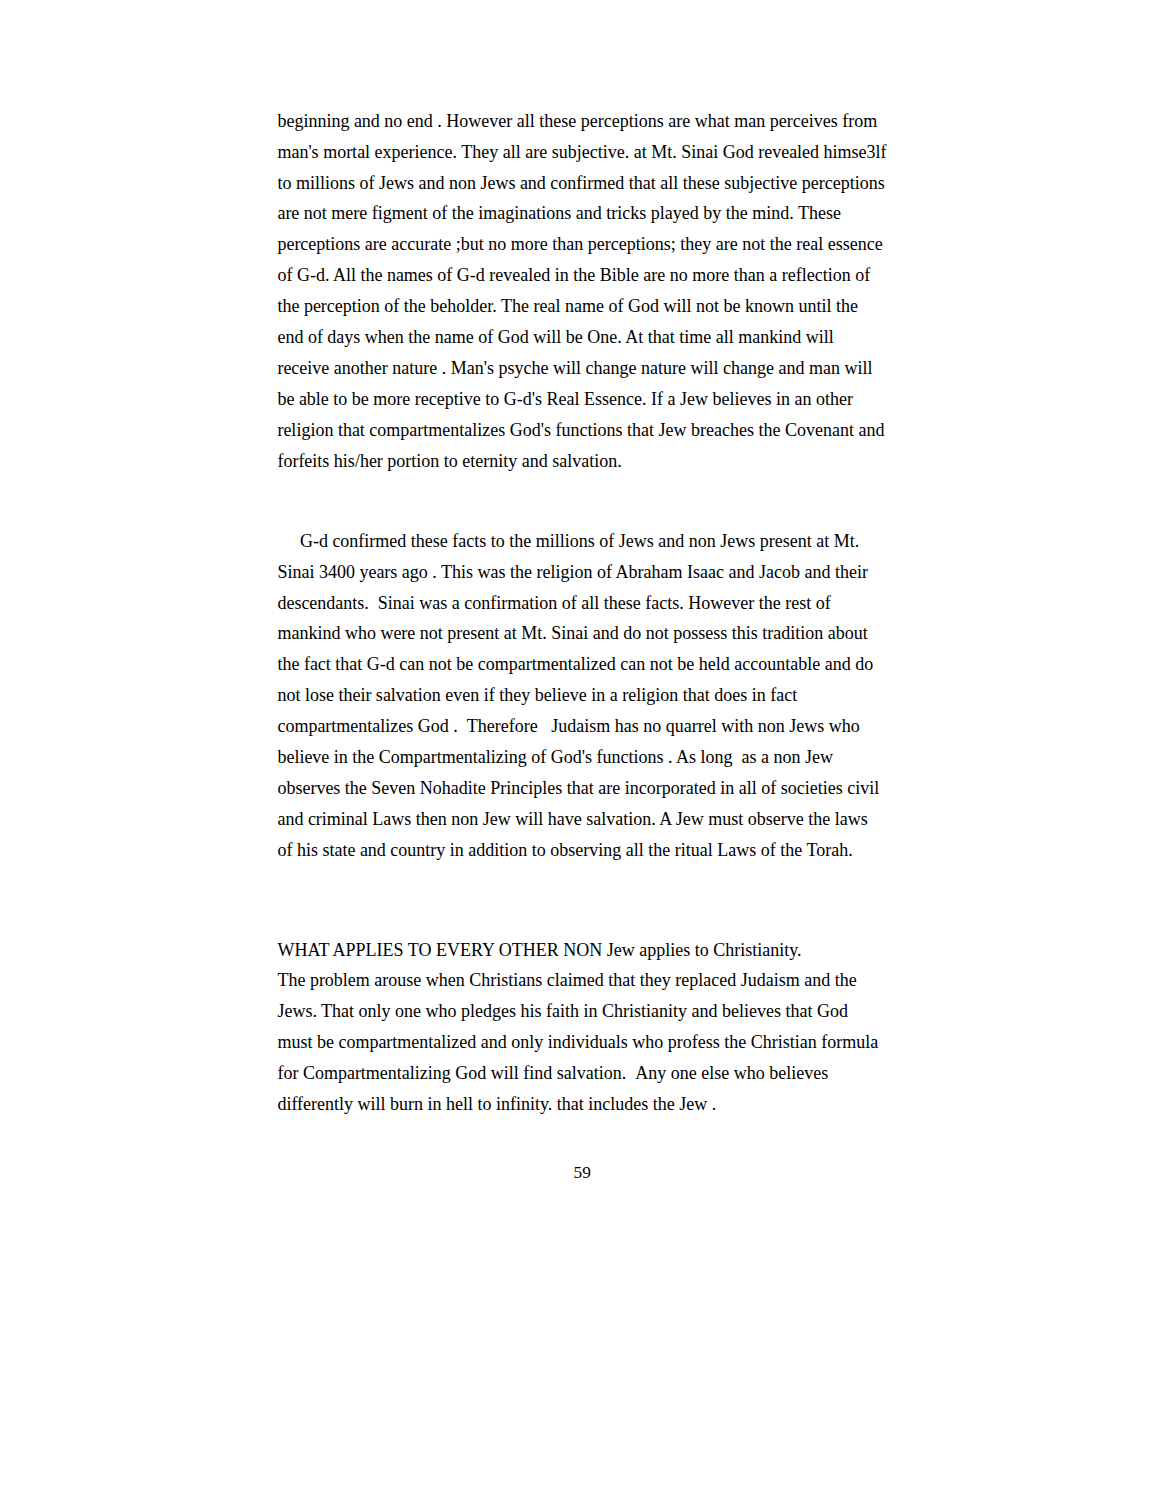beginning and no end . However all these perceptions are what man perceives from man's mortal experience. They all are subjective. at Mt. Sinai God revealed himse3lf to millions of Jews and non Jews and confirmed that all these subjective perceptions are not mere figment of the imaginations and tricks played by the mind. These perceptions are accurate ;but no more than perceptions; they are not the real essence of G-d. All the names of G-d revealed in the Bible are no more than a reflection of the perception of the beholder. The real name of God will not be known until the end of days when the name of God will be One. At that time all mankind will receive another nature . Man's psyche will change nature will change and man will be able to be more receptive to G-d's Real Essence. If a Jew believes in an other religion that compartmentalizes God's functions that Jew breaches the Covenant and forfeits his/her portion to eternity and salvation.
G-d confirmed these facts to the millions of Jews and non Jews present at Mt. Sinai 3400 years ago . This was the religion of Abraham Isaac and Jacob and their descendants. Sinai was a confirmation of all these facts. However the rest of mankind who were not present at Mt. Sinai and do not possess this tradition about the fact that G-d can not be compartmentalized can not be held accountable and do not lose their salvation even if they believe in a religion that does in fact compartmentalizes God . Therefore Judaism has no quarrel with non Jews who believe in the Compartmentalizing of God's functions . As long as a non Jew observes the Seven Nohadite Principles that are incorporated in all of societies civil and criminal Laws then non Jew will have salvation. A Jew must observe the laws of his state and country in addition to observing all the ritual Laws of the Torah.
WHAT APPLIES TO EVERY OTHER NON Jew applies to Christianity.
The problem arouse when Christians claimed that they replaced Judaism and the Jews. That only one who pledges his faith in Christianity and believes that God must be compartmentalized and only individuals who profess the Christian formula for Compartmentalizing God will find salvation. Any one else who believes differently will burn in hell to infinity. that includes the Jew .
59